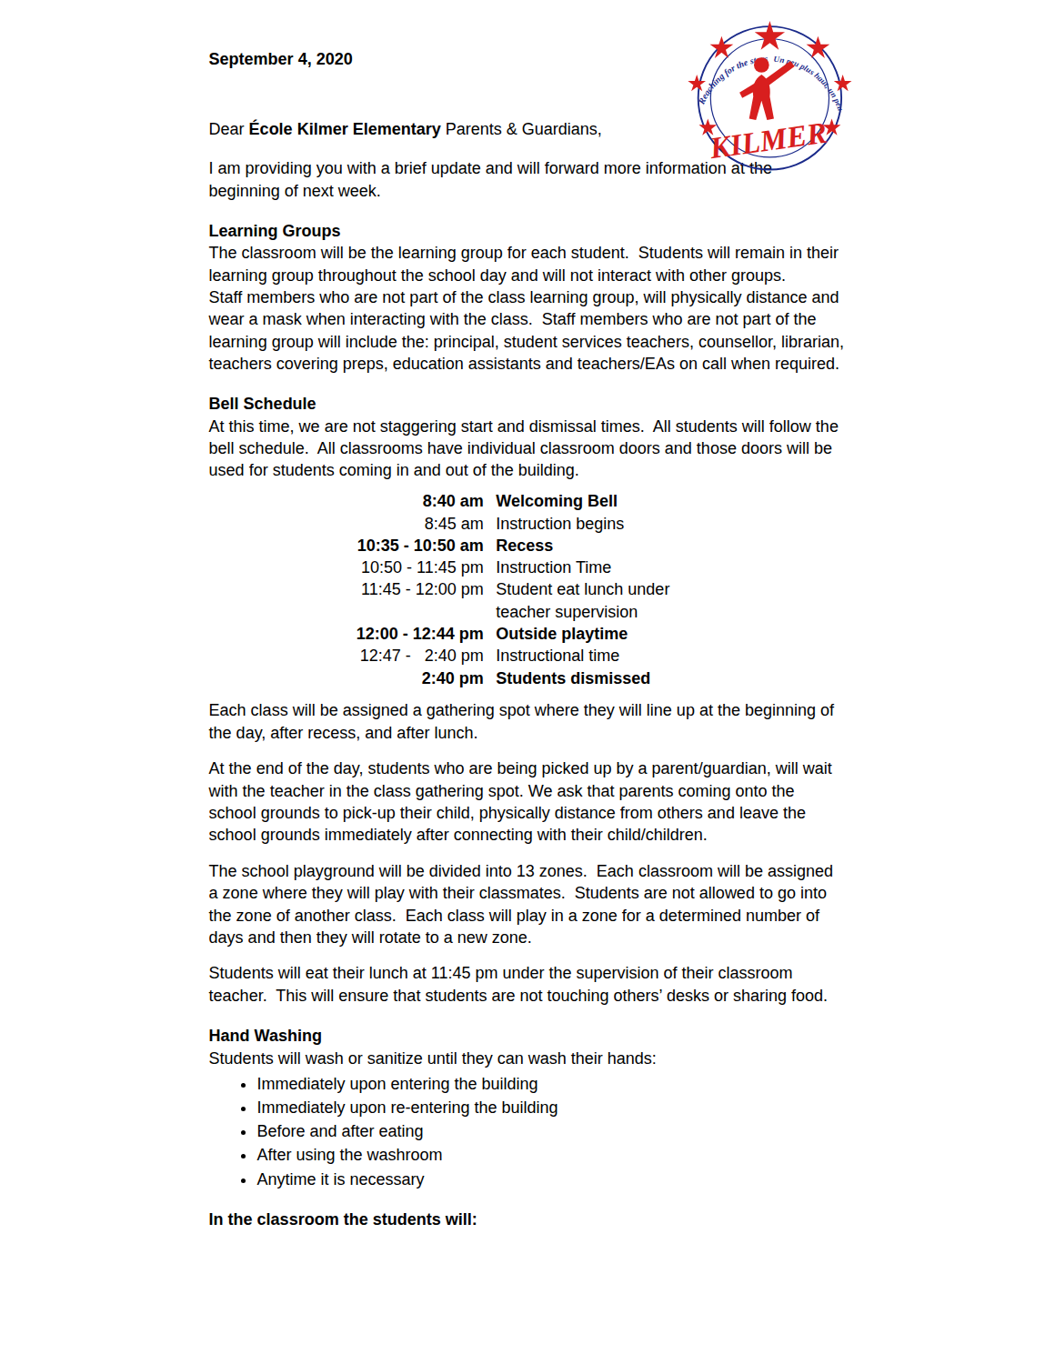Reaching for the stars Un peu plus haut, un peu plus loin KILMER
September 4, 2020
Dear École Kilmer Elementary Parents & Guardians,
I am providing you with a brief update and will forward more information at the beginning of next week.
Learning Groups
The classroom will be the learning group for each student. Students will remain in their learning group throughout the school day and will not interact with other groups.
Staff members who are not part of the class learning group, will physically distance and wear a mask when interacting with the class. Staff members who are not part of the learning group will include the: principal, student services teachers, counsellor, librarian, teachers covering preps, education assistants and teachers/EAs on call when required.
Bell Schedule
At this time, we are not staggering start and dismissal times. All students will follow the bell schedule. All classrooms have individual classroom doors and those doors will be used for students coming in and out of the building.
| 8:40 am | Welcoming Bell |
| 8:45 am | Instruction begins |
| 10:35 - 10:50 am | Recess |
| 10:50 - 11:45 pm | Instruction Time |
| 11:45 - 12:00 pm | Student eat lunch under teacher supervision |
| 12:00 - 12:44 pm | Outside playtime |
| 12:47 - 2:40 pm | Instructional time |
| 2:40 pm | Students dismissed |
Each class will be assigned a gathering spot where they will line up at the beginning of the day, after recess, and after lunch.
At the end of the day, students who are being picked up by a parent/guardian, will wait with the teacher in the class gathering spot. We ask that parents coming onto the school grounds to pick-up their child, physically distance from others and leave the school grounds immediately after connecting with their child/children.
The school playground will be divided into 13 zones. Each classroom will be assigned a zone where they will play with their classmates. Students are not allowed to go into the zone of another class. Each class will play in a zone for a determined number of days and then they will rotate to a new zone.
Students will eat their lunch at 11:45 pm under the supervision of their classroom teacher. This will ensure that students are not touching others’ desks or sharing food.
Hand Washing
Students will wash or sanitize until they can wash their hands:
Immediately upon entering the building
Immediately upon re-entering the building
Before and after eating
After using the washroom
Anytime it is necessary
In the classroom the students will: